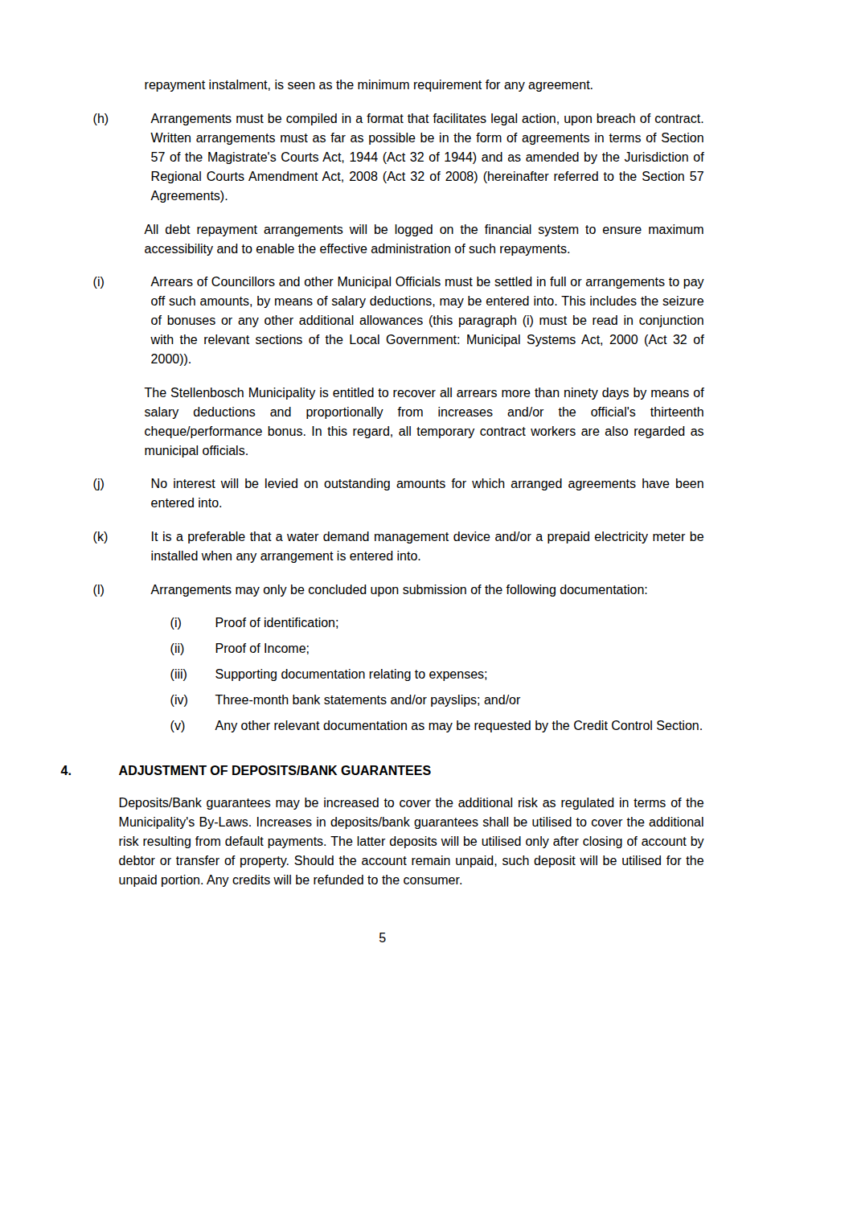repayment instalment, is seen as the minimum requirement for any agreement.
(h)
Arrangements must be compiled in a format that facilitates legal action, upon breach of contract. Written arrangements must as far as possible be in the form of agreements in terms of Section 57 of the Magistrate's Courts Act, 1944 (Act 32 of 1944) and as amended by the Jurisdiction of Regional Courts Amendment Act, 2008 (Act 32 of 2008) (hereinafter referred to the Section 57 Agreements).
All debt repayment arrangements will be logged on the financial system to ensure maximum accessibility and to enable the effective administration of such repayments.
(i)
Arrears of Councillors and other Municipal Officials must be settled in full or arrangements to pay off such amounts, by means of salary deductions, may be entered into. This includes the seizure of bonuses or any other additional allowances (this paragraph (i) must be read in conjunction with the relevant sections of the Local Government: Municipal Systems Act, 2000 (Act 32 of 2000)).
The Stellenbosch Municipality is entitled to recover all arrears more than ninety days by means of salary deductions and proportionally from increases and/or the official's thirteenth cheque/performance bonus. In this regard, all temporary contract workers are also regarded as municipal officials.
(j)
No interest will be levied on outstanding amounts for which arranged agreements have been entered into.
(k)
It is a preferable that a water demand management device and/or a prepaid electricity meter be installed when any arrangement is entered into.
(l)
Arrangements may only be concluded upon submission of the following documentation:
(i)
Proof of identification;
(ii)
Proof of Income;
(iii)
Supporting documentation relating to expenses;
(iv)
Three-month bank statements and/or payslips; and/or
(v)
Any other relevant documentation as may be requested by the Credit Control Section.
4. ADJUSTMENT OF DEPOSITS/BANK GUARANTEES
Deposits/Bank guarantees may be increased to cover the additional risk as regulated in terms of the Municipality's By-Laws. Increases in deposits/bank guarantees shall be utilised to cover the additional risk resulting from default payments. The latter deposits will be utilised only after closing of account by debtor or transfer of property. Should the account remain unpaid, such deposit will be utilised for the unpaid portion. Any credits will be refunded to the consumer.
5